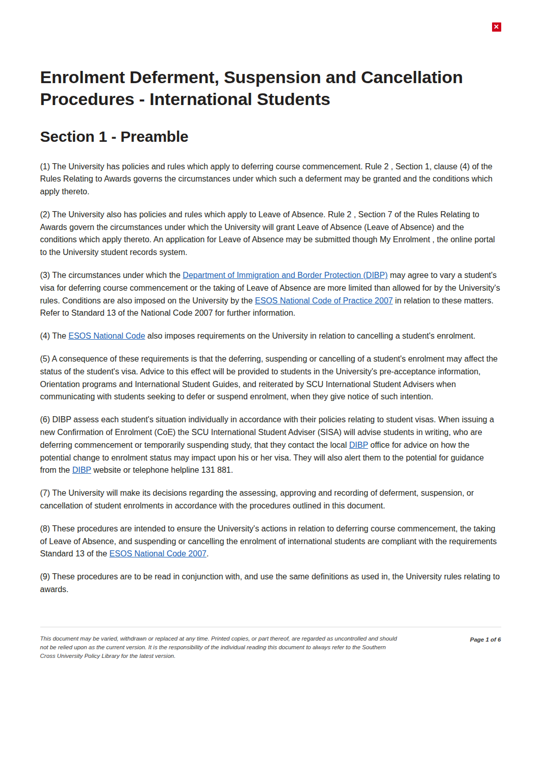✕
Enrolment Deferment, Suspension and Cancellation Procedures - International Students
Section 1 - Preamble
(1) The University has policies and rules which apply to deferring course commencement. Rule 2 , Section 1, clause (4) of the Rules Relating to Awards governs the circumstances under which such a deferment may be granted and the conditions which apply thereto.
(2) The University also has policies and rules which apply to Leave of Absence. Rule 2 , Section 7 of the Rules Relating to Awards govern the circumstances under which the University will grant Leave of Absence (Leave of Absence) and the conditions which apply thereto. An application for Leave of Absence may be submitted though My Enrolment , the online portal to the University student records system.
(3) The circumstances under which the Department of Immigration and Border Protection (DIBP) may agree to vary a student's visa for deferring course commencement or the taking of Leave of Absence are more limited than allowed for by the University's rules. Conditions are also imposed on the University by the ESOS National Code of Practice 2007 in relation to these matters. Refer to Standard 13 of the National Code 2007 for further information.
(4) The ESOS National Code also imposes requirements on the University in relation to cancelling a student's enrolment.
(5) A consequence of these requirements is that the deferring, suspending or cancelling of a student's enrolment may affect the status of the student's visa. Advice to this effect will be provided to students in the University's pre-acceptance information, Orientation programs and International Student Guides, and reiterated by SCU International Student Advisers when communicating with students seeking to defer or suspend enrolment, when they give notice of such intention.
(6) DIBP assess each student's situation individually in accordance with their policies relating to student visas. When issuing a new Confirmation of Enrolment (CoE) the SCU International Student Adviser (SISA) will advise students in writing, who are deferring commencement or temporarily suspending study, that they contact the local DIBP office for advice on how the potential change to enrolment status may impact upon his or her visa. They will also alert them to the potential for guidance from the DIBP website or telephone helpline 131 881.
(7) The University will make its decisions regarding the assessing, approving and recording of deferment, suspension, or cancellation of student enrolments in accordance with the procedures outlined in this document.
(8) These procedures are intended to ensure the University's actions in relation to deferring course commencement, the taking of Leave of Absence, and suspending or cancelling the enrolment of international students are compliant with the requirements Standard 13 of the ESOS National Code 2007.
(9) These procedures are to be read in conjunction with, and use the same definitions as used in, the University rules relating to awards.
This document may be varied, withdrawn or replaced at any time. Printed copies, or part thereof, are regarded as uncontrolled and should not be relied upon as the current version. It is the responsibility of the individual reading this document to always refer to the Southern Cross University Policy Library for the latest version.
Page 1 of 6